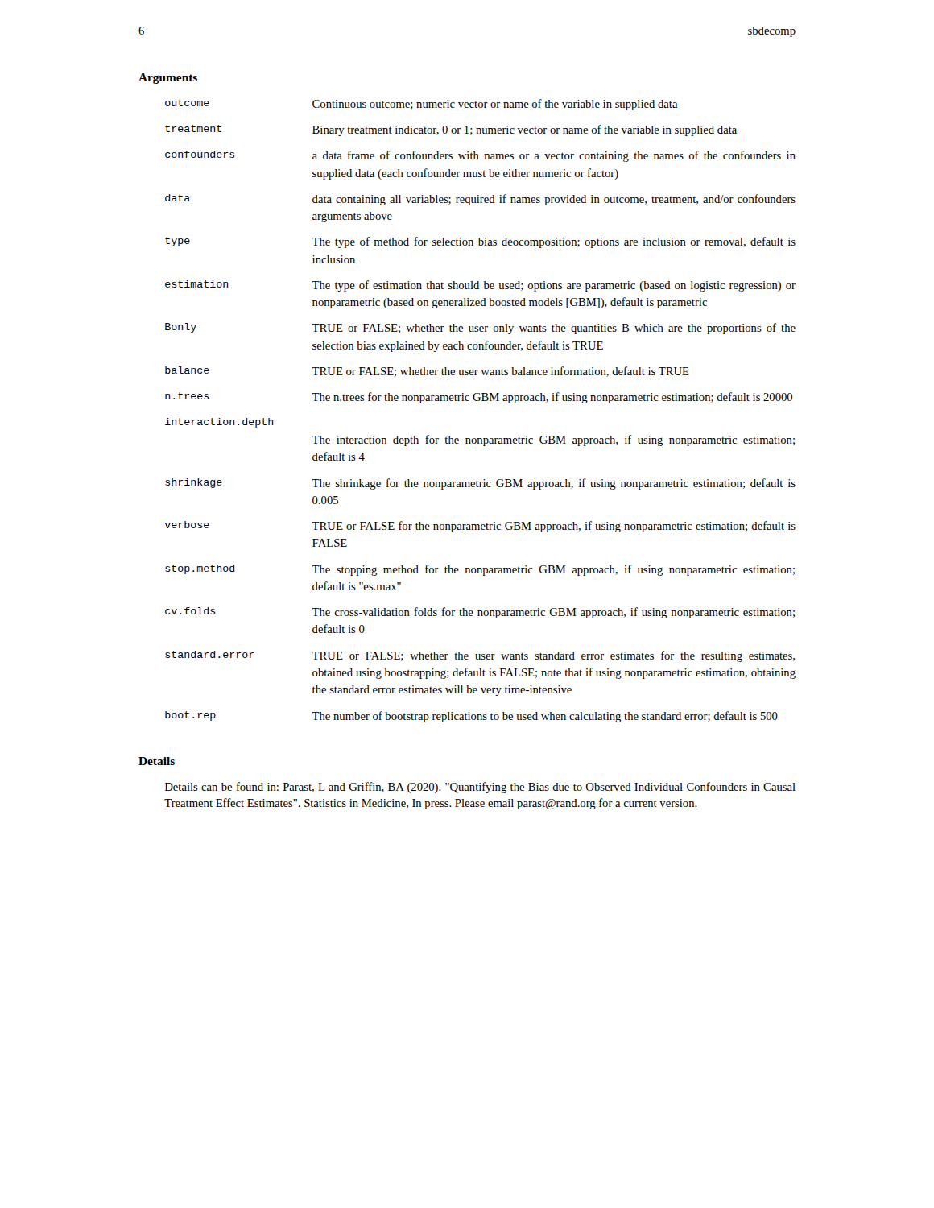6 sbdecomp
Arguments
outcome
Continuous outcome; numeric vector or name of the variable in supplied data
treatment
Binary treatment indicator, 0 or 1; numeric vector or name of the variable in supplied data
confounders
a data frame of confounders with names or a vector containing the names of the confounders in supplied data (each confounder must be either numeric or factor)
data
data containing all variables; required if names provided in outcome, treatment, and/or confounders arguments above
type
The type of method for selection bias deocomposition; options are inclusion or removal, default is inclusion
estimation
The type of estimation that should be used; options are parametric (based on logistic regression) or nonparametric (based on generalized boosted models [GBM]), default is parametric
Bonly
TRUE or FALSE; whether the user only wants the quantities B which are the proportions of the selection bias explained by each confounder, default is TRUE
balance
TRUE or FALSE; whether the user wants balance information, default is TRUE
n.trees
The n.trees for the nonparametric GBM approach, if using nonparametric estimation; default is 20000
interaction.depth
The interaction depth for the nonparametric GBM approach, if using nonparametric estimation; default is 4
shrinkage
The shrinkage for the nonparametric GBM approach, if using nonparametric estimation; default is 0.005
verbose
TRUE or FALSE for the nonparametric GBM approach, if using nonparametric estimation; default is FALSE
stop.method
The stopping method for the nonparametric GBM approach, if using nonparametric estimation; default is "es.max"
cv.folds
The cross-validation folds for the nonparametric GBM approach, if using nonparametric estimation; default is 0
standard.error
TRUE or FALSE; whether the user wants standard error estimates for the resulting estimates, obtained using boostrapping; default is FALSE; note that if using nonparametric estimation, obtaining the standard error estimates will be very time-intensive
boot.rep
The number of bootstrap replications to be used when calculating the standard error; default is 500
Details
Details can be found in: Parast, L and Griffin, BA (2020). "Quantifying the Bias due to Observed Individual Confounders in Causal Treatment Effect Estimates". Statistics in Medicine, In press. Please email parast@rand.org for a current version.